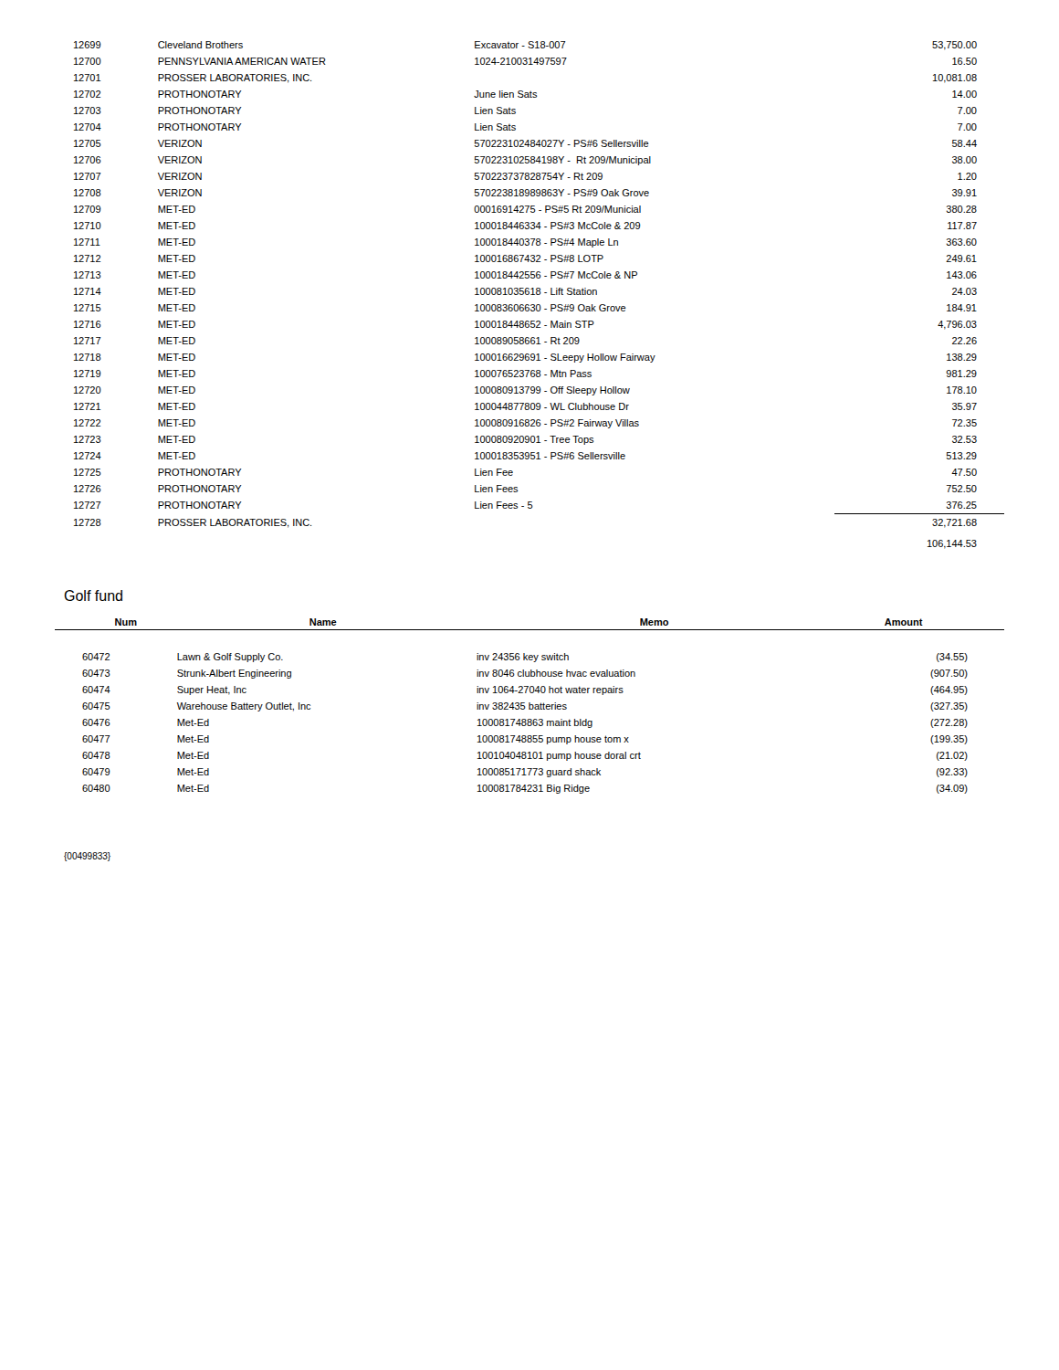| 12699 | Cleveland Brothers | Excavator - S18-007 | 53,750.00 |
| 12700 | PENNSYLVANIA AMERICAN WATER | 1024-210031497597 | 16.50 |
| 12701 | PROSSER LABORATORIES, INC. | | 10,081.08 |
| 12702 | PROTHONOTARY | June lien Sats | 14.00 |
| 12703 | PROTHONOTARY | Lien Sats | 7.00 |
| 12704 | PROTHONOTARY | Lien Sats | 7.00 |
| 12705 | VERIZON | 570223102484027Y - PS#6 Sellersville | 58.44 |
| 12706 | VERIZON | 570223102584198Y - Rt 209/Municipal | 38.00 |
| 12707 | VERIZON | 570223737828754Y - Rt 209 | 1.20 |
| 12708 | VERIZON | 570223818989863Y - PS#9 Oak Grove | 39.91 |
| 12709 | MET-ED | 00016914275 - PS#5 Rt 209/Municial | 380.28 |
| 12710 | MET-ED | 100018446334 - PS#3 McCole & 209 | 117.87 |
| 12711 | MET-ED | 100018440378 - PS#4 Maple Ln | 363.60 |
| 12712 | MET-ED | 100016867432 - PS#8 LOTP | 249.61 |
| 12713 | MET-ED | 100018442556 - PS#7 McCole & NP | 143.06 |
| 12714 | MET-ED | 100081035618 - Lift Station | 24.03 |
| 12715 | MET-ED | 100083606630 - PS#9 Oak Grove | 184.91 |
| 12716 | MET-ED | 100018448652 - Main STP | 4,796.03 |
| 12717 | MET-ED | 100089058661 - Rt 209 | 22.26 |
| 12718 | MET-ED | 100016629691 - SLeepy Hollow Fairway | 138.29 |
| 12719 | MET-ED | 100076523768 - Mtn Pass | 981.29 |
| 12720 | MET-ED | 100080913799 - Off Sleepy Hollow | 178.10 |
| 12721 | MET-ED | 100044877809 - WL Clubhouse Dr | 35.97 |
| 12722 | MET-ED | 100080916826 - PS#2 Fairway Villas | 72.35 |
| 12723 | MET-ED | 100080920901 - Tree Tops | 32.53 |
| 12724 | MET-ED | 100018353951 - PS#6 Sellersville | 513.29 |
| 12725 | PROTHONOTARY | Lien Fee | 47.50 |
| 12726 | PROTHONOTARY | Lien Fees | 752.50 |
| 12727 | PROTHONOTARY | Lien Fees - 5 | 376.25 |
| 12728 | PROSSER LABORATORIES, INC. | | 32,721.68 |
| | | | 106,144.53 |
Golf fund
| Num | Name | Memo | Amount |
| 60472 | Lawn & Golf Supply Co. | inv 24356 key switch | (34.55) |
| 60473 | Strunk-Albert Engineering | inv 8046 clubhouse hvac evaluation | (907.50) |
| 60474 | Super Heat, Inc | inv 1064-27040 hot water repairs | (464.95) |
| 60475 | Warehouse Battery Outlet, Inc | inv 382435 batteries | (327.35) |
| 60476 | Met-Ed | 100081748863 maint bldg | (272.28) |
| 60477 | Met-Ed | 100081748855 pump house tom x | (199.35) |
| 60478 | Met-Ed | 100104048101 pump house doral crt | (21.02) |
| 60479 | Met-Ed | 100085171773 guard shack | (92.33) |
| 60480 | Met-Ed | 100081784231 Big Ridge | (34.09) |
{00499833}